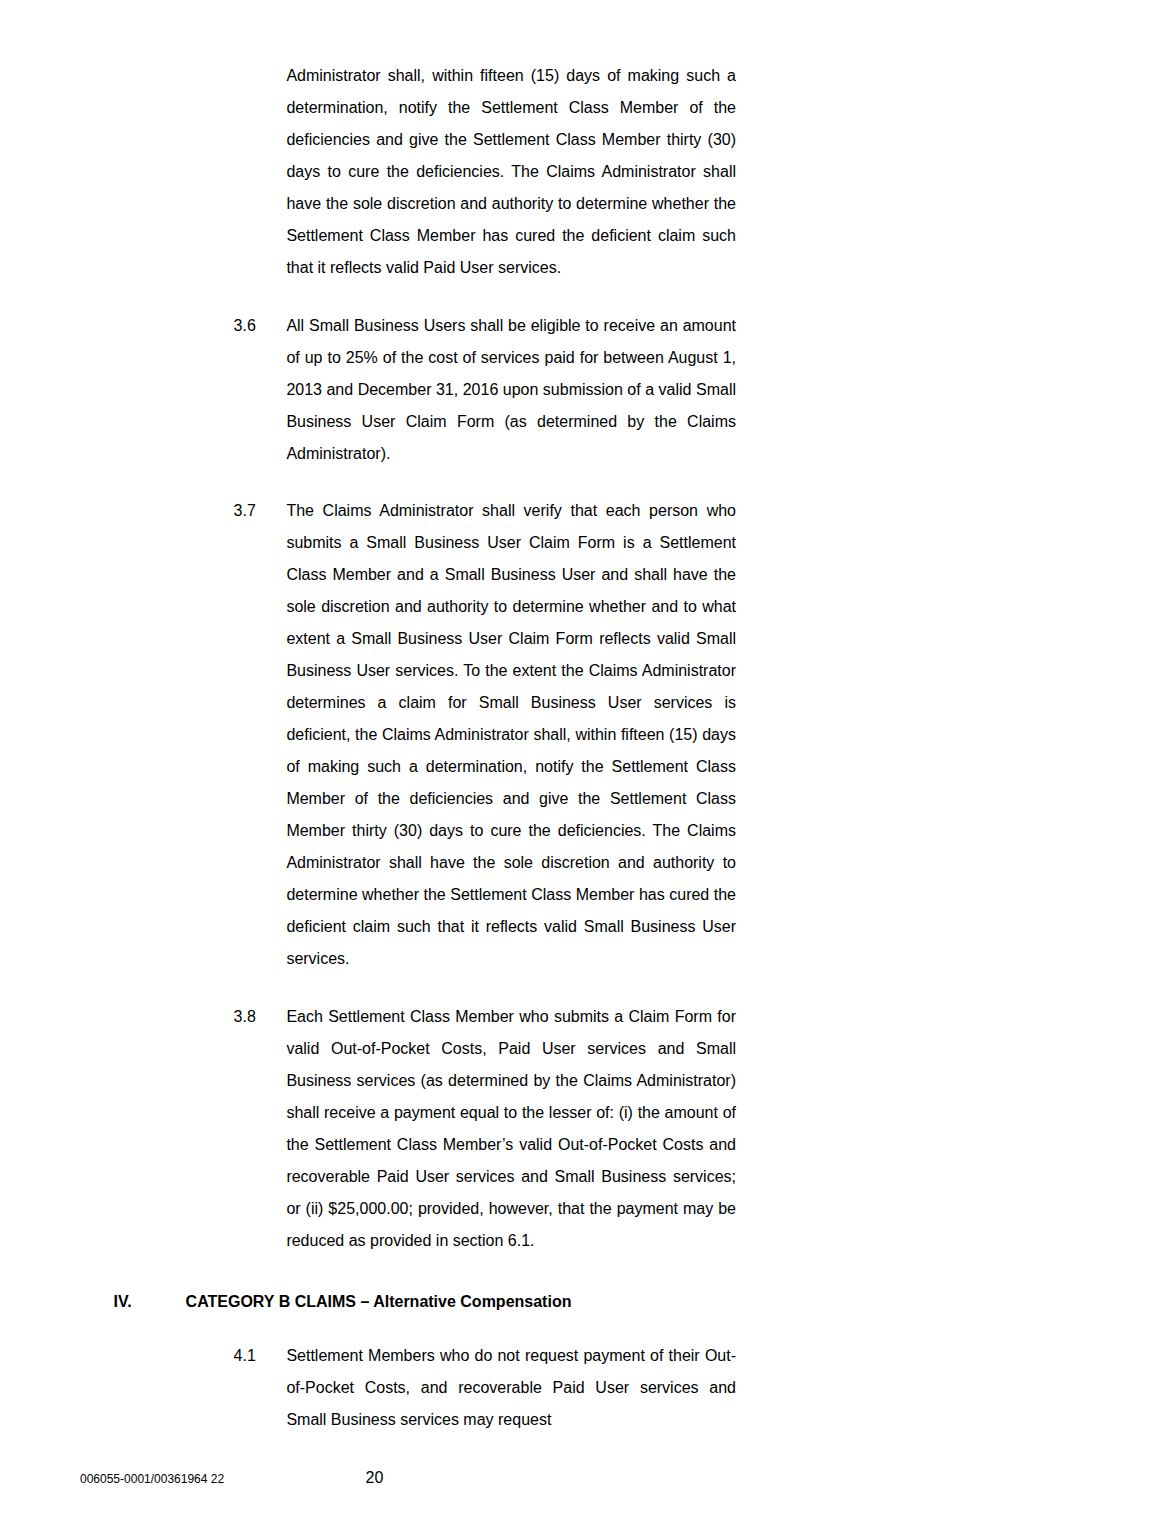Administrator shall, within fifteen (15) days of making such a determination, notify the Settlement Class Member of the deficiencies and give the Settlement Class Member thirty (30) days to cure the deficiencies. The Claims Administrator shall have the sole discretion and authority to determine whether the Settlement Class Member has cured the deficient claim such that it reflects valid Paid User services.
3.6
All Small Business Users shall be eligible to receive an amount of up to 25% of the cost of services paid for between August 1, 2013 and December 31, 2016 upon submission of a valid Small Business User Claim Form (as determined by the Claims Administrator).
3.7
The Claims Administrator shall verify that each person who submits a Small Business User Claim Form is a Settlement Class Member and a Small Business User and shall have the sole discretion and authority to determine whether and to what extent a Small Business User Claim Form reflects valid Small Business User services. To the extent the Claims Administrator determines a claim for Small Business User services is deficient, the Claims Administrator shall, within fifteen (15) days of making such a determination, notify the Settlement Class Member of the deficiencies and give the Settlement Class Member thirty (30) days to cure the deficiencies. The Claims Administrator shall have the sole discretion and authority to determine whether the Settlement Class Member has cured the deficient claim such that it reflects valid Small Business User services.
3.8
Each Settlement Class Member who submits a Claim Form for valid Out-of-Pocket Costs, Paid User services and Small Business services (as determined by the Claims Administrator) shall receive a payment equal to the lesser of: (i) the amount of the Settlement Class Member’s valid Out-of-Pocket Costs and recoverable Paid User services and Small Business services; or (ii) $25,000.00; provided, however, that the payment may be reduced as provided in section 6.1.
IV.
CATEGORY B CLAIMS – Alternative Compensation
4.1
Settlement Members who do not request payment of their Out-of-Pocket Costs, and recoverable Paid User services and Small Business services may request
006055-0001/00361964 22
20